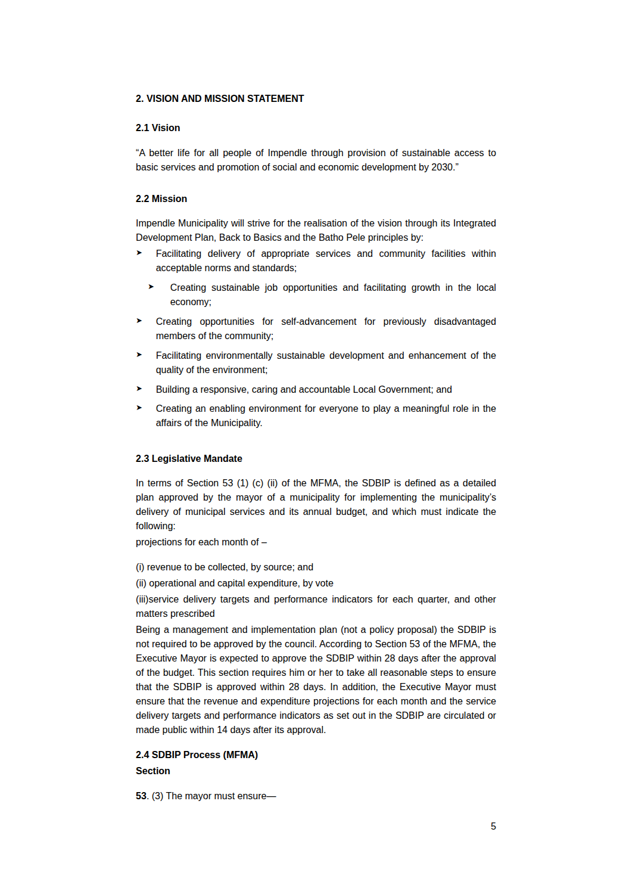2. VISION AND MISSION STATEMENT
2.1 Vision
“A better life for all people of Impendle through provision of sustainable access to basic services and promotion of social and economic development by 2030.”
2.2 Mission
Impendle Municipality will strive for the realisation of the vision through its Integrated Development Plan, Back to Basics and the Batho Pele principles by:
Facilitating delivery of appropriate services and community facilities within acceptable norms and standards;
Creating sustainable job opportunities and facilitating growth in the local economy;
Creating opportunities for self-advancement for previously disadvantaged members of the community;
Facilitating environmentally sustainable development and enhancement of the quality of the environment;
Building a responsive, caring and accountable Local Government; and
Creating an enabling environment for everyone to play a meaningful role in the affairs of the Municipality.
2.3 Legislative Mandate
In terms of Section 53 (1) (c) (ii) of the MFMA, the SDBIP is defined as a detailed plan approved by the mayor of a municipality for implementing the municipality’s delivery of municipal services and its annual budget, and which must indicate the following:
projections for each month of –
(i) revenue to be collected, by source; and
(ii) operational and capital expenditure, by vote
(iii)service delivery targets and performance indicators for each quarter, and other matters prescribed
Being a management and implementation plan (not a policy proposal) the SDBIP is not required to be approved by the council. According to Section 53 of the MFMA, the Executive Mayor is expected to approve the SDBIP within 28 days after the approval of the budget. This section requires him or her to take all reasonable steps to ensure that the SDBIP is approved within 28 days. In addition, the Executive Mayor must ensure that the revenue and expenditure projections for each month and the service delivery targets and performance indicators as set out in the SDBIP are circulated or made public within 14 days after its approval.
2.4 SDBIP Process (MFMA)
Section
53. (3) The mayor must ensure—
5